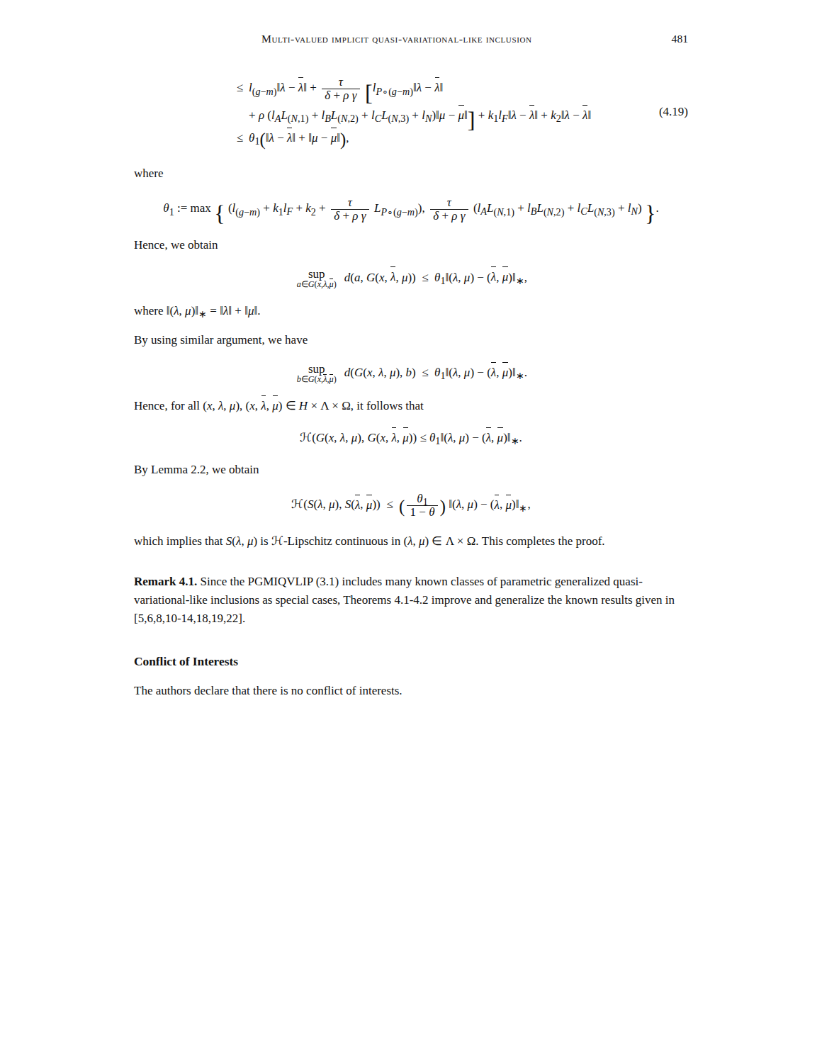Multi-valued implicit quasi-variational-like inclusion 481
(4.19)
| | ≤ | l ( g − m ) ‖ λ − λ ‖ + τ δ + ρ γ [ l P ∘( g − m ) ‖ λ − λ ‖ |
| | | + ρ ( l A L ( N ,1) + l B L ( N ,2) + l C L ( N ,3) + l N )‖ μ − μ ‖ ] + k 1 l F ‖ λ − λ ‖ + k 2 ‖ λ − λ ‖ |
| | ≤ | θ 1 ( ‖ λ − λ ‖ + ‖ μ − μ ‖ ) , |
where
θ1 := max { (l(g−m) + k1lF + k2 + τδ + ρ γ LP∘(g−m)), τδ + ρ γ (lAL(N,1) + lBL(N,2) + lCL(N,3) + lN) }.
Hence, we obtain
sup a∈G(x,λ,μ) d(a, G(x, λ, μ)) ≤ θ1‖(λ, μ) − (λ, μ)‖∗,
where ‖(λ, μ)‖∗ = ‖λ‖ + ‖μ‖.
By using similar argument, we have
sup b∈G(x,λ,μ) d(G(x, λ, μ), b) ≤ θ1‖(λ, μ) − (λ, μ)‖∗.
Hence, for all (x, λ, μ), (x, λ, μ) ∈ H × Λ × Ω, it follows that
ℋ(G(x, λ, μ), G(x, λ, μ)) ≤ θ1‖(λ, μ) − (λ, μ)‖∗.
By Lemma 2.2, we obtain
ℋ(S(λ, μ), S(λ, μ)) ≤ (θ11 − θ) ‖(λ, μ) − (λ, μ)‖∗,
which implies that S(λ, μ) is ℋ-Lipschitz continuous in (λ, μ) ∈ Λ × Ω. This completes the proof.
Remark 4.1. Since the PGMIQVLIP (3.1) includes many known classes of parametric generalized quasi-variational-like inclusions as special cases, Theorems 4.1-4.2 improve and generalize the known results given in [5,6,8,10-14,18,19,22].
Conflict of Interests
The authors declare that there is no conflict of interests.